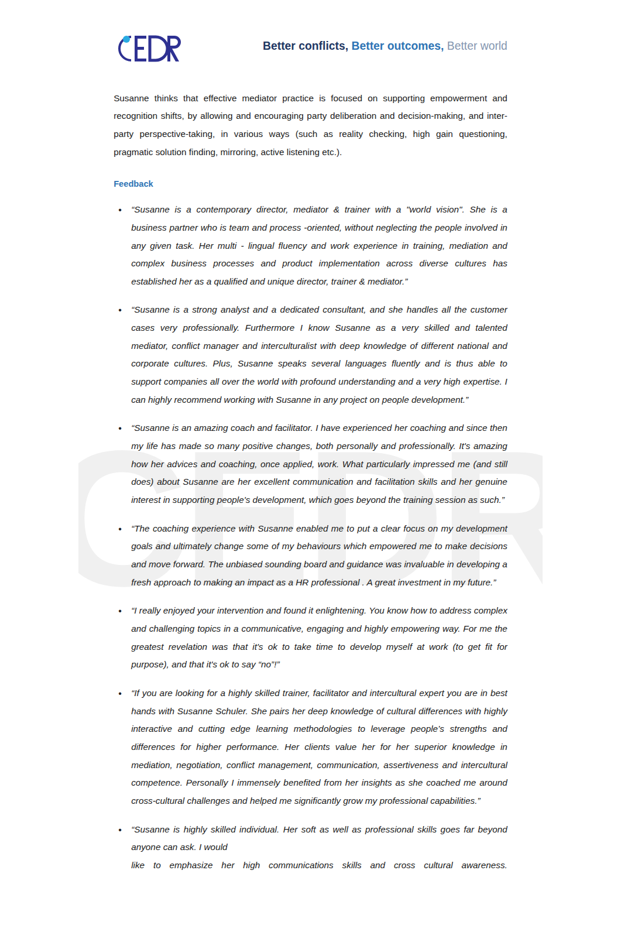CEDR
Better conflicts, Better outcomes, Better world
Susanne thinks that effective mediator practice is focused on supporting empowerment and recognition shifts, by allowing and encouraging party deliberation and decision-making, and inter-party perspective-taking, in various ways (such as reality checking, high gain questioning, pragmatic solution finding, mirroring, active listening etc.).
Feedback
“Susanne is a contemporary director, mediator & trainer with a "world vision". She is a business partner who is team and process -oriented, without neglecting the people involved in any given task. Her multi - lingual fluency and work experience in training, mediation and complex business processes and product implementation across diverse cultures has established her as a qualified and unique director, trainer & mediator.”
“Susanne is a strong analyst and a dedicated consultant, and she handles all the customer cases very professionally. Furthermore I know Susanne as a very skilled and talented mediator, conflict manager and interculturalist with deep knowledge of different national and corporate cultures. Plus, Susanne speaks several languages fluently and is thus able to support companies all over the world with profound understanding and a very high expertise. I can highly recommend working with Susanne in any project on people development.”
“Susanne is an amazing coach and facilitator. I have experienced her coaching and since then my life has made so many positive changes, both personally and professionally. It's amazing how her advices and coaching, once applied, work. What particularly impressed me (and still does) about Susanne are her excellent communication and facilitation skills and her genuine interest in supporting people's development, which goes beyond the training session as such.”
“The coaching experience with Susanne enabled me to put a clear focus on my development goals and ultimately change some of my behaviours which empowered me to make decisions and move forward. The unbiased sounding board and guidance was invaluable in developing a fresh approach to making an impact as a HR professional . A great investment in my future.”
“I really enjoyed your intervention and found it enlightening. You know how to address complex and challenging topics in a communicative, engaging and highly empowering way. For me the greatest revelation was that it's ok to take time to develop myself at work (to get fit for purpose), and that it's ok to say “no”!”
“If you are looking for a highly skilled trainer, facilitator and intercultural expert you are in best hands with Susanne Schuler. She pairs her deep knowledge of cultural differences with highly interactive and cutting edge learning methodologies to leverage people’s strengths and differences for higher performance. Her clients value her for her superior knowledge in mediation, negotiation, conflict management, communication, assertiveness and intercultural competence. Personally I immensely benefited from her insights as she coached me around cross-cultural challenges and helped me significantly grow my professional capabilities.”
“Susanne is highly skilled individual. Her soft as well as professional skills goes far beyond anyone can ask. I would
like to emphasize her high communications skills and cross cultural awareness.